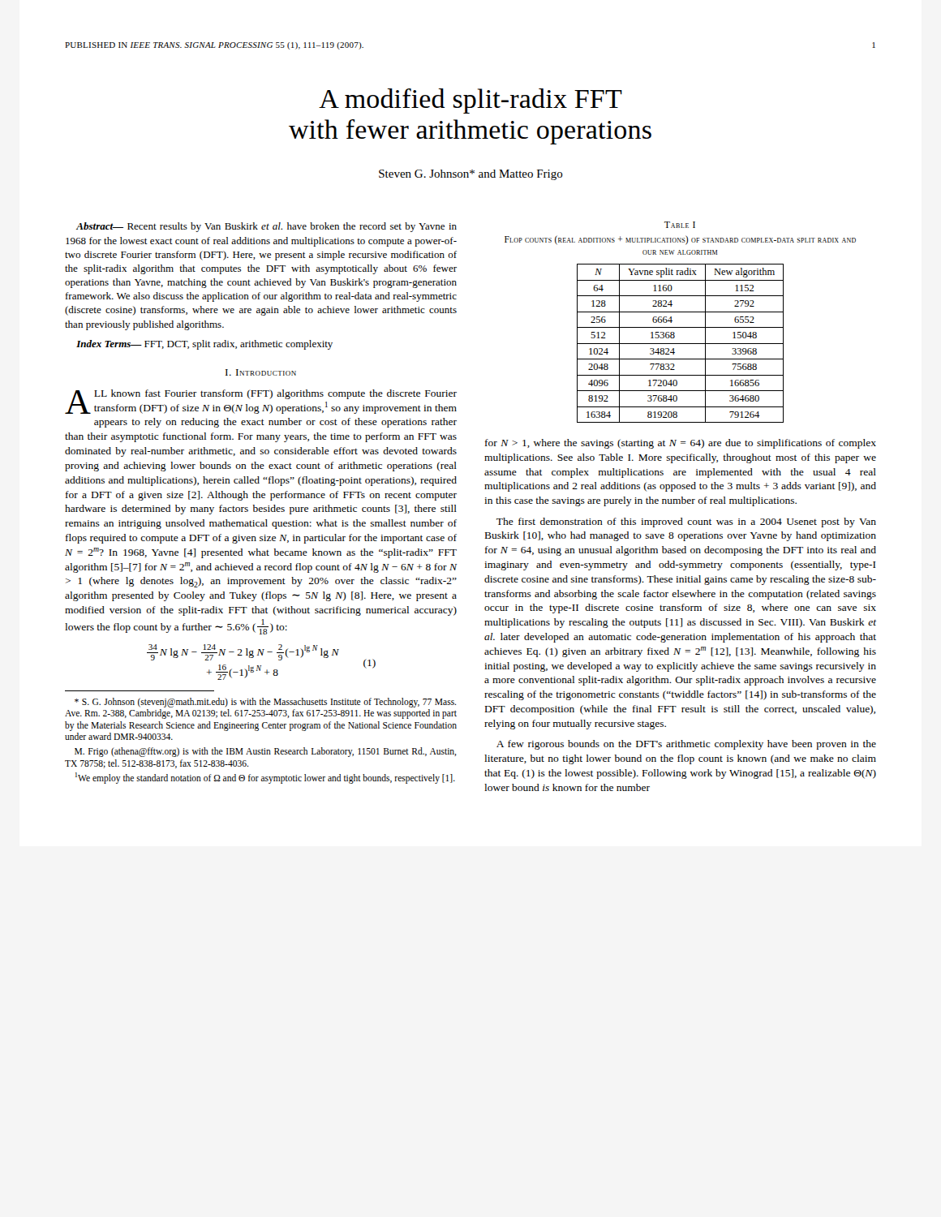Published in IEEE Trans. Signal Processing 55 (1), 111–119 (2007).
1
A modified split-radix FFT
with fewer arithmetic operations
Steven G. Johnson* and Matteo Frigo
Abstract— Recent results by Van Buskirk et al. have broken the record set by Yavne in 1968 for the lowest exact count of real additions and multiplications to compute a power-of-two discrete Fourier transform (DFT). Here, we present a simple recursive modification of the split-radix algorithm that computes the DFT with asymptotically about 6% fewer operations than Yavne, matching the count achieved by Van Buskirk's program-generation framework. We also discuss the application of our algorithm to real-data and real-symmetric (discrete cosine) transforms, where we are again able to achieve lower arithmetic counts than previously published algorithms.
Index Terms— FFT, DCT, split radix, arithmetic complexity
I. Introduction
ALL known fast Fourier transform (FFT) algorithms compute the discrete Fourier transform (DFT) of size N in Θ(N log N) operations,1 so any improvement in them appears to rely on reducing the exact number or cost of these operations rather than their asymptotic functional form. For many years, the time to perform an FFT was dominated by real-number arithmetic, and so considerable effort was devoted towards proving and achieving lower bounds on the exact count of arithmetic operations (real additions and multiplications), herein called “flops” (floating-point operations), required for a DFT of a given size [2]. Although the performance of FFTs on recent computer hardware is determined by many factors besides pure arithmetic counts [3], there still remains an intriguing unsolved mathematical question: what is the smallest number of flops required to compute a DFT of a given size N, in particular for the important case of N = 2m? In 1968, Yavne [4] presented what became known as the “split-radix” FFT algorithm [5]–[7] for N = 2m, and achieved a record flop count of 4N lg N − 6N + 8 for N > 1 (where lg denotes log2), an improvement by 20% over the classic “radix-2” algorithm presented by Cooley and Tukey (flops ∼ 5N lg N) [8]. Here, we present a modified version of the split-radix FFT that (without sacrificing numerical accuracy) lowers the flop count by a further ∼ 5.6% (118) to:
349 N lg N − 12427 N − 2 lg N − 29(−1)lg N lg N
+ 1627(−1)lg N + 8
(1)
* S. G. Johnson (stevenj@math.mit.edu) is with the Massachusetts Institute of Technology, 77 Mass. Ave. Rm. 2-388, Cambridge, MA 02139; tel. 617-253-4073, fax 617-253-8911. He was supported in part by the Materials Research Science and Engineering Center program of the National Science Foundation under award DMR-9400334.
M. Frigo (athena@fftw.org) is with the IBM Austin Research Laboratory, 11501 Burnet Rd., Austin, TX 78758; tel. 512-838-8173, fax 512-838-4036.
1We employ the standard notation of Ω and Θ for asymptotic lower and tight bounds, respectively [1].
Table I
Flop counts (real additions + multiplications) of standard complex-data split radix and our new algorithm
| N | Yavne split radix | New algorithm |
| --- | --- | --- |
| 64 | 1160 | 1152 |
| 128 | 2824 | 2792 |
| 256 | 6664 | 6552 |
| 512 | 15368 | 15048 |
| 1024 | 34824 | 33968 |
| 2048 | 77832 | 75688 |
| 4096 | 172040 | 166856 |
| 8192 | 376840 | 364680 |
| 16384 | 819208 | 791264 |
for N > 1, where the savings (starting at N = 64) are due to simplifications of complex multiplications. See also Table I. More specifically, throughout most of this paper we assume that complex multiplications are implemented with the usual 4 real multiplications and 2 real additions (as opposed to the 3 mults + 3 adds variant [9]), and in this case the savings are purely in the number of real multiplications.
The first demonstration of this improved count was in a 2004 Usenet post by Van Buskirk [10], who had managed to save 8 operations over Yavne by hand optimization for N = 64, using an unusual algorithm based on decomposing the DFT into its real and imaginary and even-symmetry and odd-symmetry components (essentially, type-I discrete cosine and sine transforms). These initial gains came by rescaling the size-8 sub-transforms and absorbing the scale factor elsewhere in the computation (related savings occur in the type-II discrete cosine transform of size 8, where one can save six multiplications by rescaling the outputs [11] as discussed in Sec. VIII). Van Buskirk et al. later developed an automatic code-generation implementation of his approach that achieves Eq. (1) given an arbitrary fixed N = 2m [12], [13]. Meanwhile, following his initial posting, we developed a way to explicitly achieve the same savings recursively in a more conventional split-radix algorithm. Our split-radix approach involves a recursive rescaling of the trigonometric constants (“twiddle factors” [14]) in sub-transforms of the DFT decomposition (while the final FFT result is still the correct, unscaled value), relying on four mutually recursive stages.
A few rigorous bounds on the DFT's arithmetic complexity have been proven in the literature, but no tight lower bound on the flop count is known (and we make no claim that Eq. (1) is the lowest possible). Following work by Winograd [15], a realizable Θ(N) lower bound is known for the number